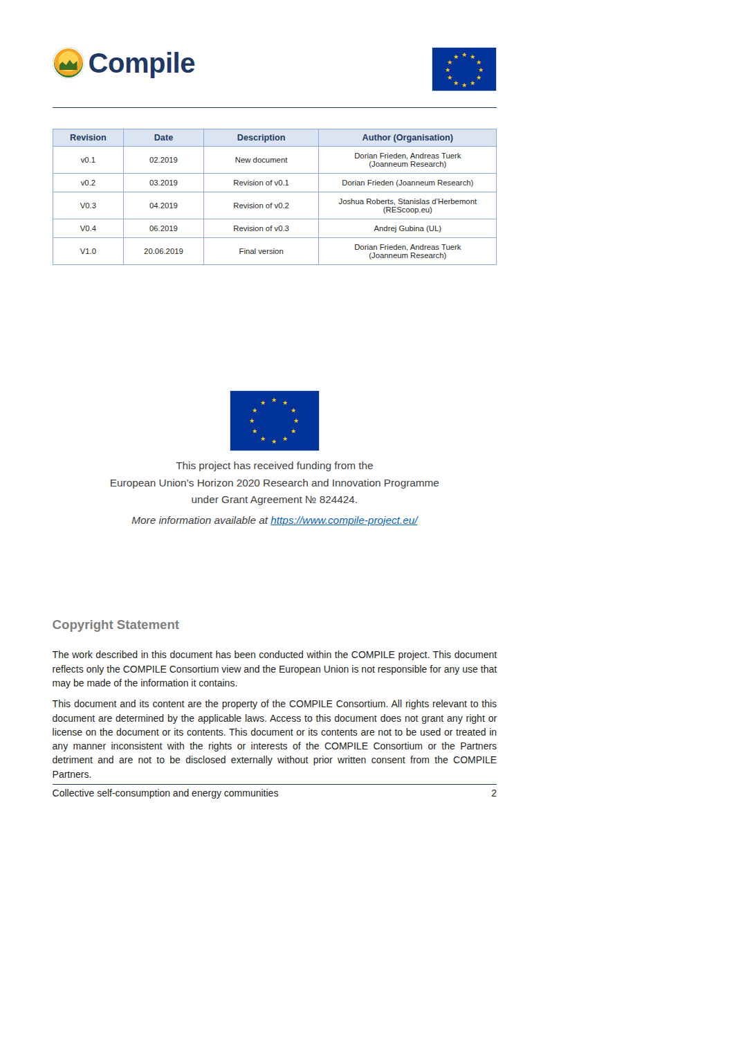Compile
★ ★ ★ ★ ★ ★ ★ ★ ★ ★ ★ ★
| Revision | Date | Description | Author (Organisation) |
| --- | --- | --- | --- |
| v0.1 | 02.2019 | New document | Dorian Frieden, Andreas Tuerk (Joanneum Research) |
| v0.2 | 03.2019 | Revision of v0.1 | Dorian Frieden (Joanneum Research) |
| V0.3 | 04.2019 | Revision of v0.2 | Joshua Roberts, Stanislas d’Herbemont (REScoop.eu) |
| V0.4 | 06.2019 | Revision of v0.3 | Andrej Gubina (UL) |
| V1.0 | 20.06.2019 | Final version | Dorian Frieden, Andreas Tuerk (Joanneum Research) |
★ ★ ★ ★ ★ ★ ★ ★ ★ ★ ★ ★
This project has received funding from the
European Union’s Horizon 2020 Research and Innovation Programme
under Grant Agreement № 824424.
More information available at https://www.compile-project.eu/
Copyright Statement
The work described in this document has been conducted within the COMPILE project. This document reflects only the COMPILE Consortium view and the European Union is not responsible for any use that may be made of the information it contains.
This document and its content are the property of the COMPILE Consortium. All rights relevant to this document are determined by the applicable laws. Access to this document does not grant any right or license on the document or its contents. This document or its contents are not to be used or treated in any manner inconsistent with the rights or interests of the COMPILE Consortium or the Partners detriment and are not to be disclosed externally without prior written consent from the COMPILE Partners.
Collective self-consumption and energy communities 2